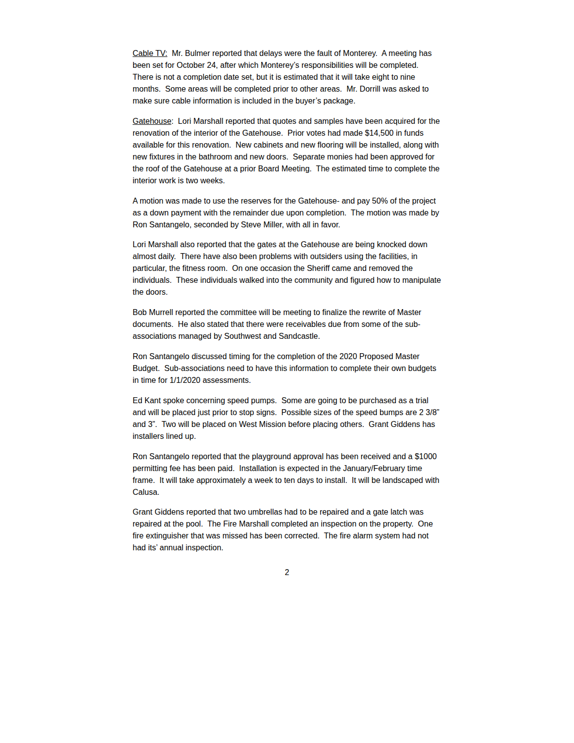Cable TV: Mr. Bulmer reported that delays were the fault of Monterey. A meeting has been set for October 24, after which Monterey’s responsibilities will be completed. There is not a completion date set, but it is estimated that it will take eight to nine months. Some areas will be completed prior to other areas. Mr. Dorrill was asked to make sure cable information is included in the buyer’s package.
Gatehouse: Lori Marshall reported that quotes and samples have been acquired for the renovation of the interior of the Gatehouse. Prior votes had made $14,500 in funds available for this renovation. New cabinets and new flooring will be installed, along with new fixtures in the bathroom and new doors. Separate monies had been approved for the roof of the Gatehouse at a prior Board Meeting. The estimated time to complete the interior work is two weeks.
A motion was made to use the reserves for the Gatehouse- and pay 50% of the project as a down payment with the remainder due upon completion. The motion was made by Ron Santangelo, seconded by Steve Miller, with all in favor.
Lori Marshall also reported that the gates at the Gatehouse are being knocked down almost daily. There have also been problems with outsiders using the facilities, in particular, the fitness room. On one occasion the Sheriff came and removed the individuals. These individuals walked into the community and figured how to manipulate the doors.
Bob Murrell reported the committee will be meeting to finalize the rewrite of Master documents. He also stated that there were receivables due from some of the sub-associations managed by Southwest and Sandcastle.
Ron Santangelo discussed timing for the completion of the 2020 Proposed Master Budget. Sub-associations need to have this information to complete their own budgets in time for 1/1/2020 assessments.
Ed Kant spoke concerning speed pumps. Some are going to be purchased as a trial and will be placed just prior to stop signs. Possible sizes of the speed bumps are 2 3/8” and 3”. Two will be placed on West Mission before placing others. Grant Giddens has installers lined up.
Ron Santangelo reported that the playground approval has been received and a $1000 permitting fee has been paid. Installation is expected in the January/February time frame. It will take approximately a week to ten days to install. It will be landscaped with Calusa.
Grant Giddens reported that two umbrellas had to be repaired and a gate latch was repaired at the pool. The Fire Marshall completed an inspection on the property. One fire extinguisher that was missed has been corrected. The fire alarm system had not had its’ annual inspection.
2